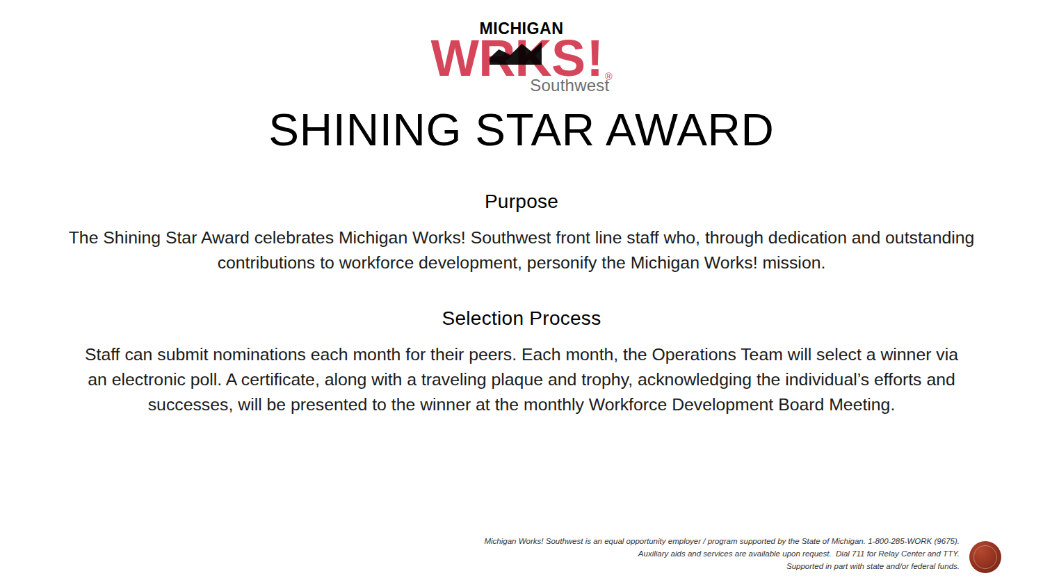MICHIGAN W RKS!® Southwest
SHINING STAR AWARD
Purpose
The Shining Star Award celebrates Michigan Works! Southwest front line staff who, through dedication and outstanding contributions to workforce development, personify the Michigan Works! mission.
Selection Process
Staff can submit nominations each month for their peers. Each month, the Operations Team will select a winner via an electronic poll. A certificate, along with a traveling plaque and trophy, acknowledging the individual’s efforts and successes, will be presented to the winner at the monthly Workforce Development Board Meeting.
Michigan Works! Southwest is an equal opportunity employer / program supported by the State of Michigan. 1-800-285-WORK (9675).
Auxiliary aids and services are available upon request. Dial 711 for Relay Center and TTY.
Supported in part with state and/or federal funds.